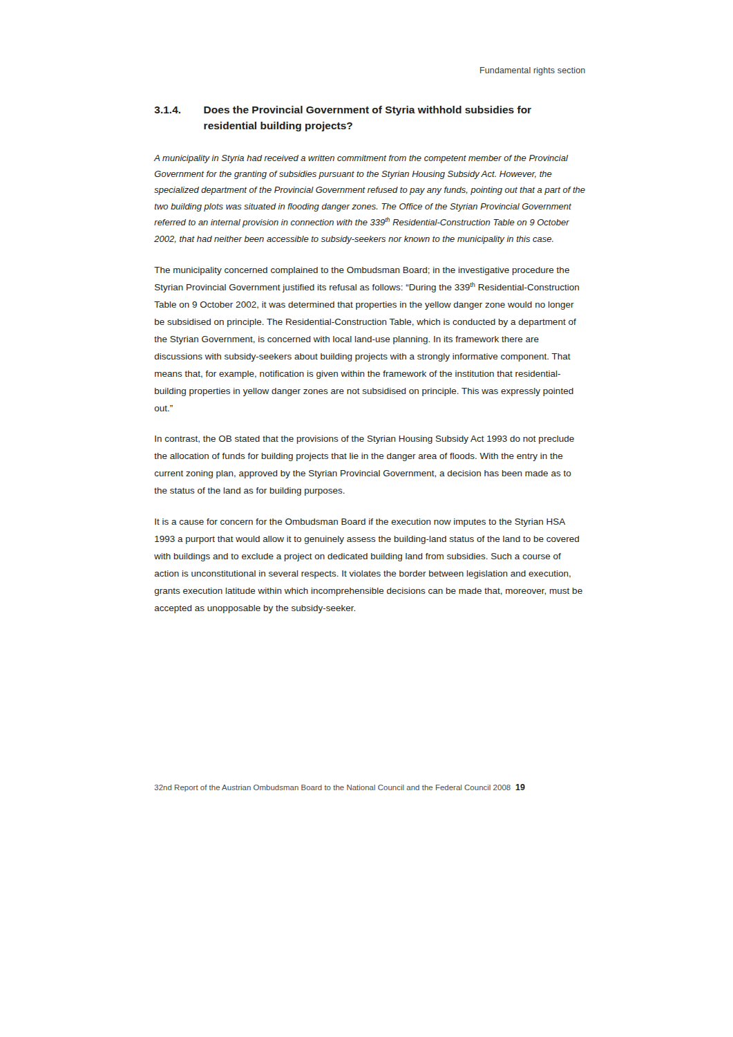Fundamental rights section
3.1.4. Does the Provincial Government of Styria withhold subsidies for residential building projects?
A municipality in Styria had received a written commitment from the competent member of the Provincial Government for the granting of subsidies pursuant to the Styrian Housing Subsidy Act. However, the specialized department of the Provincial Government refused to pay any funds, pointing out that a part of the two building plots was situated in flooding danger zones. The Office of the Styrian Provincial Government referred to an internal provision in connection with the 339th Residential-Construction Table on 9 October 2002, that had neither been accessible to subsidy-seekers nor known to the municipality in this case.
The municipality concerned complained to the Ombudsman Board; in the investigative procedure the Styrian Provincial Government justified its refusal as follows: “During the 339th Residential-Construction Table on 9 October 2002, it was determined that properties in the yellow danger zone would no longer be subsidised on principle. The Residential-Construction Table, which is conducted by a department of the Styrian Government, is concerned with local land-use planning. In its framework there are discussions with subsidy-seekers about building projects with a strongly informative component. That means that, for example, notification is given within the framework of the institution that residential-building properties in yellow danger zones are not subsidised on principle. This was expressly pointed out.”
In contrast, the OB stated that the provisions of the Styrian Housing Subsidy Act 1993 do not preclude the allocation of funds for building projects that lie in the danger area of floods. With the entry in the current zoning plan, approved by the Styrian Provincial Government, a decision has been made as to the status of the land as for building purposes.
It is a cause for concern for the Ombudsman Board if the execution now imputes to the Styrian HSA 1993 a purport that would allow it to genuinely assess the building-land status of the land to be covered with buildings and to exclude a project on dedicated building land from subsidies. Such a course of action is unconstitutional in several respects. It violates the border between legislation and execution, grants execution latitude within which incomprehensible decisions can be made that, moreover, must be accepted as unopposable by the subsidy-seeker.
32nd Report of the Austrian Ombudsman Board to the National Council and the Federal Council 200819